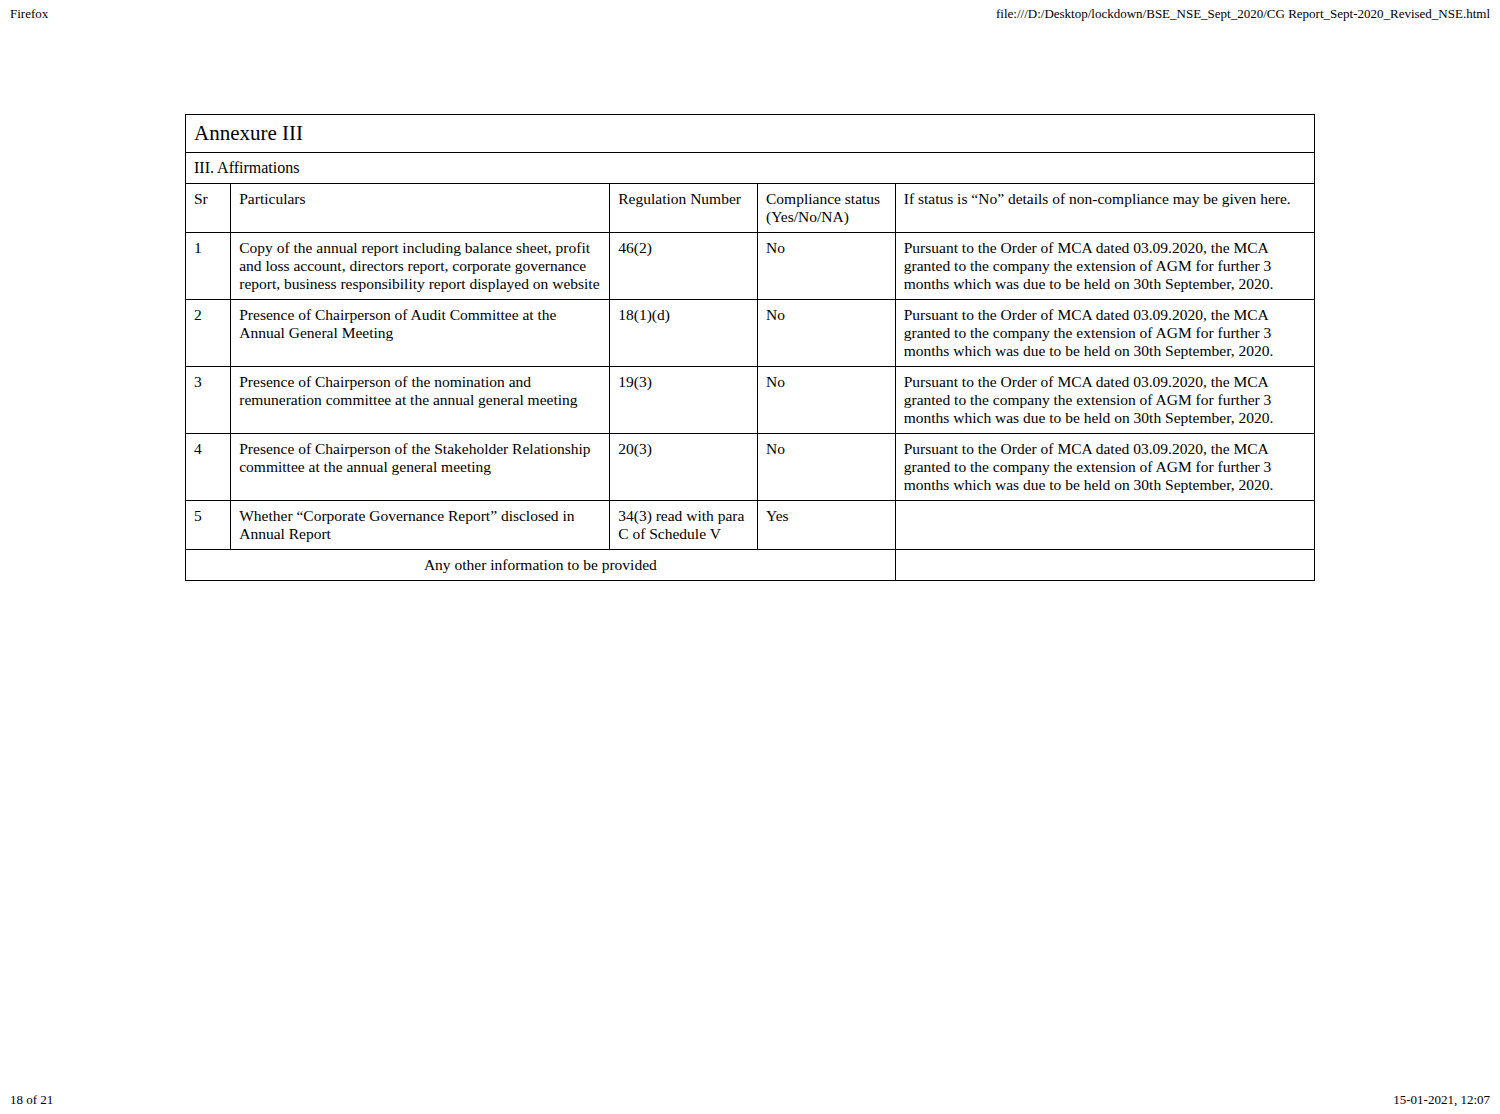Firefox
file:///D:/Desktop/lockdown/BSE_NSE_Sept_2020/CG Report_Sept-2020_Revised_NSE.html
| Annexure III |
| III. Affirmations |
| Sr | Particulars | Regulation Number | Compliance status (Yes/No/NA) | If status is “No” details of non-compliance may be given here. |
| 1 | Copy of the annual report including balance sheet, profit and loss account, directors report, corporate governance report, business responsibility report displayed on website | 46(2) | No | Pursuant to the Order of MCA dated 03.09.2020, the MCA granted to the company the extension of AGM for further 3 months which was due to be held on 30th September, 2020. |
| 2 | Presence of Chairperson of Audit Committee at the Annual General Meeting | 18(1)(d) | No | Pursuant to the Order of MCA dated 03.09.2020, the MCA granted to the company the extension of AGM for further 3 months which was due to be held on 30th September, 2020. |
| 3 | Presence of Chairperson of the nomination and remuneration committee at the annual general meeting | 19(3) | No | Pursuant to the Order of MCA dated 03.09.2020, the MCA granted to the company the extension of AGM for further 3 months which was due to be held on 30th September, 2020. |
| 4 | Presence of Chairperson of the Stakeholder Relationship committee at the annual general meeting | 20(3) | No | Pursuant to the Order of MCA dated 03.09.2020, the MCA granted to the company the extension of AGM for further 3 months which was due to be held on 30th September, 2020. |
| 5 | Whether “Corporate Governance Report” disclosed in Annual Report | 34(3) read with para C of Schedule V | Yes | |
| Any other information to be provided | |
18 of 21
15-01-2021, 12:07